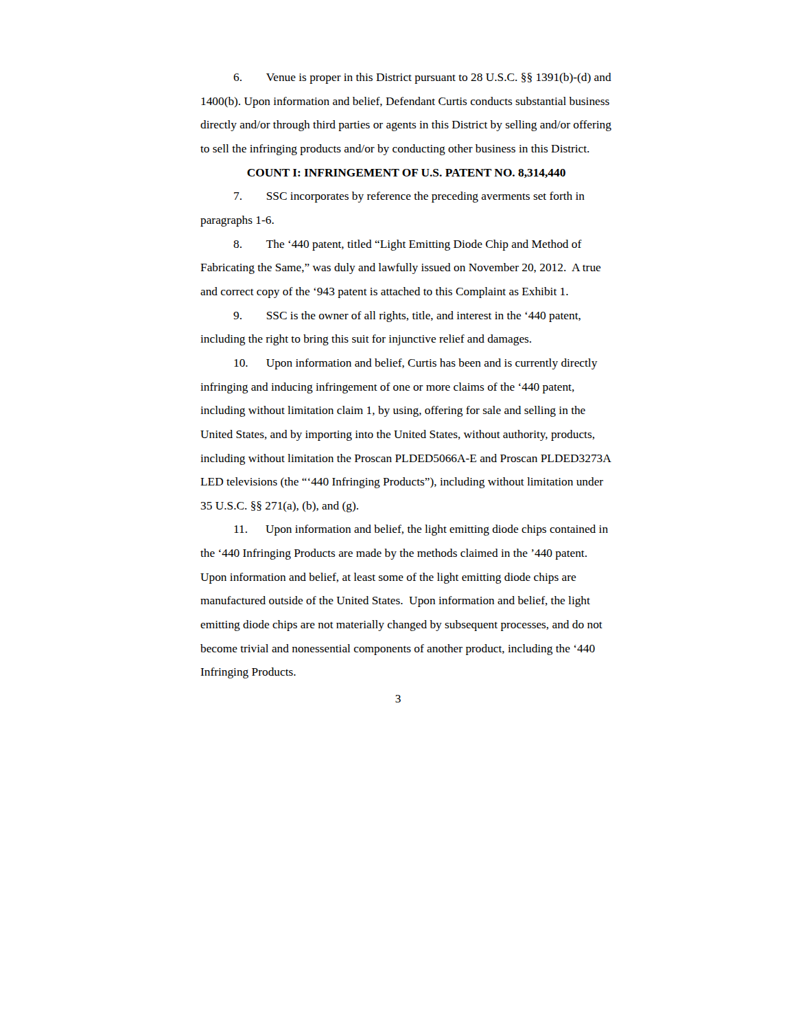6. Venue is proper in this District pursuant to 28 U.S.C. §§ 1391(b)-(d) and 1400(b). Upon information and belief, Defendant Curtis conducts substantial business directly and/or through third parties or agents in this District by selling and/or offering to sell the infringing products and/or by conducting other business in this District.
COUNT I: INFRINGEMENT OF U.S. PATENT NO. 8,314,440
7. SSC incorporates by reference the preceding averments set forth in paragraphs 1-6.
8. The ‘440 patent, titled “Light Emitting Diode Chip and Method of Fabricating the Same,” was duly and lawfully issued on November 20, 2012. A true and correct copy of the ‘943 patent is attached to this Complaint as Exhibit 1.
9. SSC is the owner of all rights, title, and interest in the ‘440 patent, including the right to bring this suit for injunctive relief and damages.
10. Upon information and belief, Curtis has been and is currently directly infringing and inducing infringement of one or more claims of the ‘440 patent, including without limitation claim 1, by using, offering for sale and selling in the United States, and by importing into the United States, without authority, products, including without limitation the Proscan PLDED5066A-E and Proscan PLDED3273A LED televisions (the “‘440 Infringing Products”), including without limitation under 35 U.S.C. §§ 271(a), (b), and (g).
11. Upon information and belief, the light emitting diode chips contained in the ‘440 Infringing Products are made by the methods claimed in the ’440 patent. Upon information and belief, at least some of the light emitting diode chips are manufactured outside of the United States. Upon information and belief, the light emitting diode chips are not materially changed by subsequent processes, and do not become trivial and nonessential components of another product, including the ‘440 Infringing Products.
3